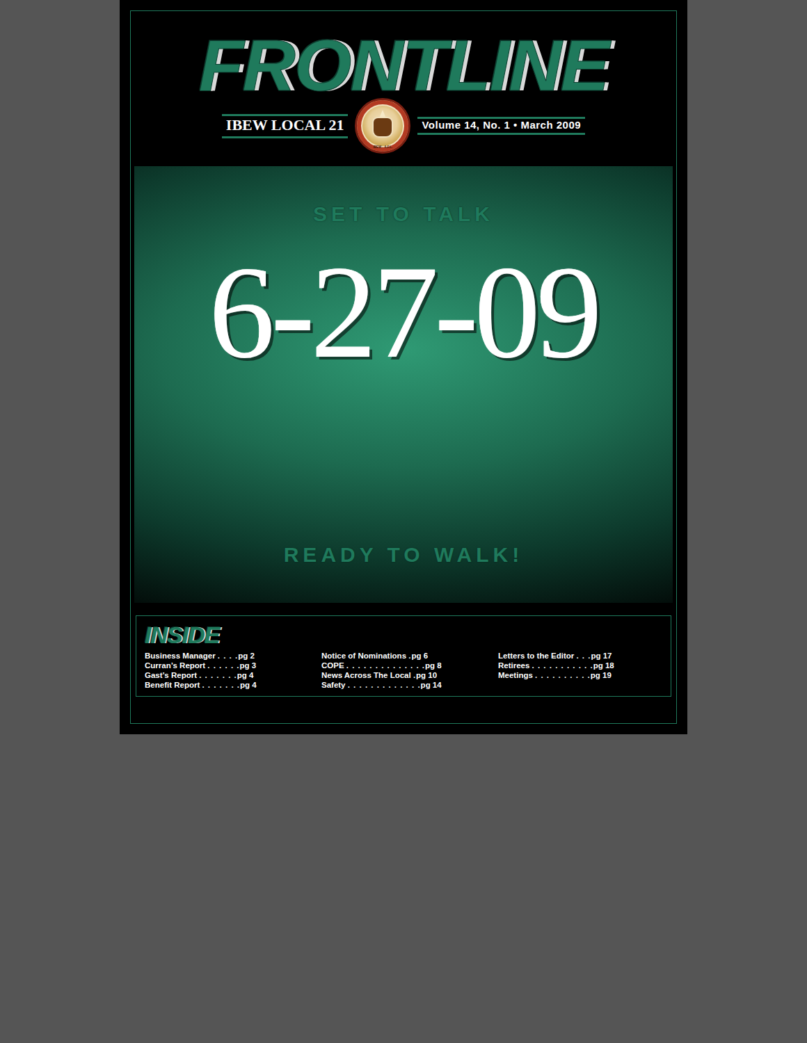FRONTLINE
IBEW LOCAL 21
IBEW · A.F.L.
Volume 14, No. 1 • March 2009
Set to Talk
6-27-09
Ready to Walk!
INSIDE
Business Manager . . . . pg 2
Notice of Nominations . pg 6
Letters to the Editor . . . pg 17
Curran’s Report . . . . . . pg 3
COPE . . . . . . . . . . . . . . pg 8
Retirees . . . . . . . . . . . pg 18
Gast’s Report . . . . . . . pg 4
News Across The Local . pg 10
Meetings . . . . . . . . . . pg 19
Benefit Report . . . . . . . pg 4
Safety . . . . . . . . . . . . . pg 14